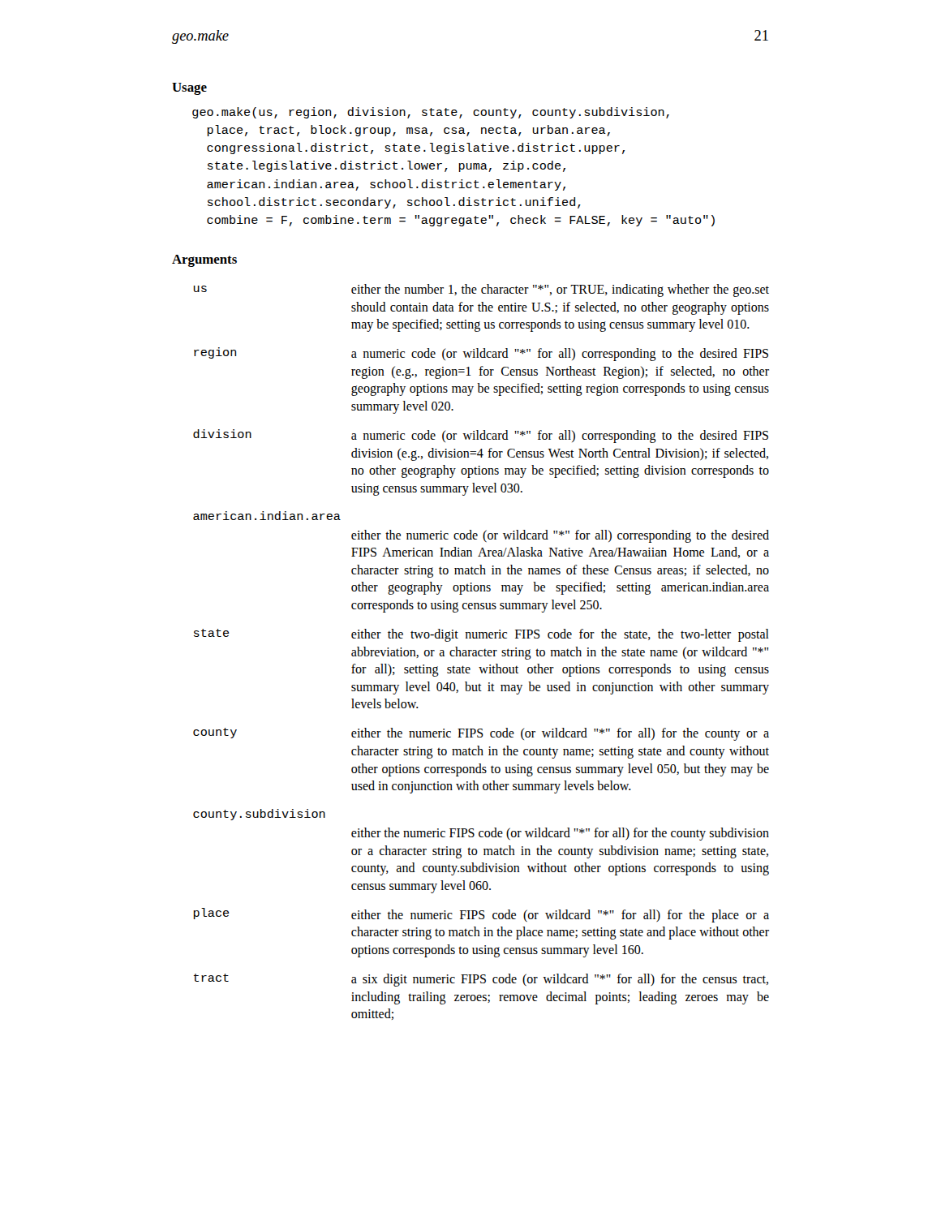geo.make 21
Usage
geo.make(us, region, division, state, county, county.subdivision,
  place, tract, block.group, msa, csa, necta, urban.area,
  congressional.district, state.legislative.district.upper,
  state.legislative.district.lower, puma, zip.code,
  american.indian.area, school.district.elementary,
  school.district.secondary, school.district.unified,
  combine = F, combine.term = "aggregate", check = FALSE, key = "auto")
Arguments
us
either the number 1, the character "*", or TRUE, indicating whether the geo.set should contain data for the entire U.S.; if selected, no other geography options may be specified; setting us corresponds to using census summary level 010.
region
a numeric code (or wildcard "*" for all) corresponding to the desired FIPS region (e.g., region=1 for Census Northeast Region); if selected, no other geography options may be specified; setting region corresponds to using census summary level 020.
division
a numeric code (or wildcard "*" for all) corresponding to the desired FIPS division (e.g., division=4 for Census West North Central Division); if selected, no other geography options may be specified; setting division corresponds to using census summary level 030.
american.indian.area
either the numeric code (or wildcard "*" for all) corresponding to the desired FIPS American Indian Area/Alaska Native Area/Hawaiian Home Land, or a character string to match in the names of these Census areas; if selected, no other geography options may be specified; setting american.indian.area corresponds to using census summary level 250.
state
either the two-digit numeric FIPS code for the state, the two-letter postal abbreviation, or a character string to match in the state name (or wildcard "*" for all); setting state without other options corresponds to using census summary level 040, but it may be used in conjunction with other summary levels below.
county
either the numeric FIPS code (or wildcard "*" for all) for the county or a character string to match in the county name; setting state and county without other options corresponds to using census summary level 050, but they may be used in conjunction with other summary levels below.
county.subdivision
either the numeric FIPS code (or wildcard "*" for all) for the county subdivision or a character string to match in the county subdivision name; setting state, county, and county.subdivision without other options corresponds to using census summary level 060.
place
either the numeric FIPS code (or wildcard "*" for all) for the place or a character string to match in the place name; setting state and place without other options corresponds to using census summary level 160.
tract
a six digit numeric FIPS code (or wildcard "*" for all) for the census tract, including trailing zeroes; remove decimal points; leading zeroes may be omitted;